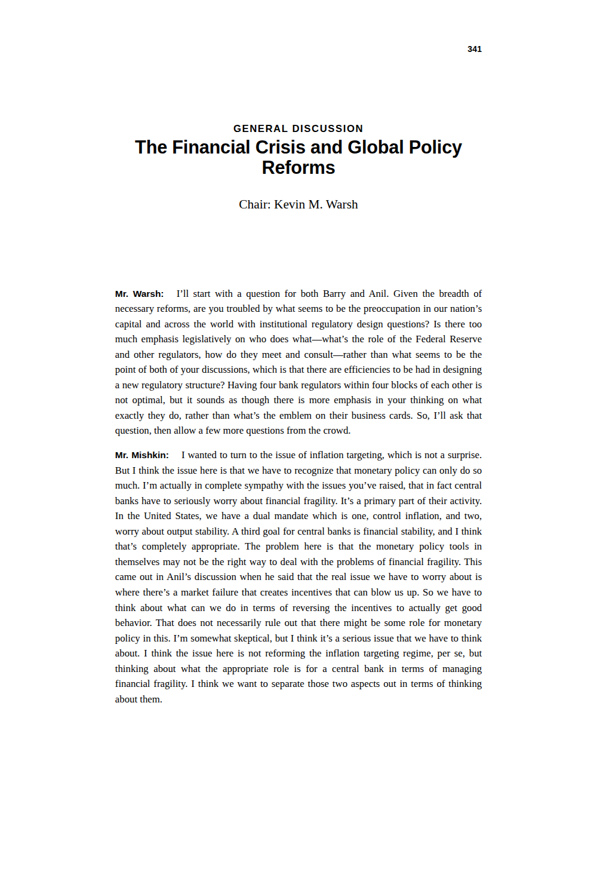341
GENERAL DISCUSSION
The Financial Crisis and Global Policy Reforms
Chair: Kevin M. Warsh
Mr. Warsh: I’ll start with a question for both Barry and Anil. Given the breadth of necessary reforms, are you troubled by what seems to be the preoccupation in our nation’s capital and across the world with institutional regulatory design questions? Is there too much emphasis legislatively on who does what—what’s the role of the Federal Reserve and other regulators, how do they meet and consult—rather than what seems to be the point of both of your discussions, which is that there are efficiencies to be had in designing a new regulatory structure? Having four bank regulators within four blocks of each other is not optimal, but it sounds as though there is more emphasis in your thinking on what exactly they do, rather than what’s the emblem on their business cards. So, I’ll ask that question, then allow a few more questions from the crowd.
Mr. Mishkin: I wanted to turn to the issue of inflation targeting, which is not a surprise. But I think the issue here is that we have to recognize that monetary policy can only do so much. I’m actually in complete sympathy with the issues you’ve raised, that in fact central banks have to seriously worry about financial fragility. It’s a primary part of their activity. In the United States, we have a dual mandate which is one, control inflation, and two, worry about output stability. A third goal for central banks is financial stability, and I think that’s completely appropriate. The problem here is that the monetary policy tools in themselves may not be the right way to deal with the problems of financial fragility. This came out in Anil’s discussion when he said that the real issue we have to worry about is where there’s a market failure that creates incentives that can blow us up. So we have to think about what can we do in terms of reversing the incentives to actually get good behavior. That does not necessarily rule out that there might be some role for monetary policy in this. I’m somewhat skeptical, but I think it’s a serious issue that we have to think about. I think the issue here is not reforming the inflation targeting regime, per se, but thinking about what the appropriate role is for a central bank in terms of managing financial fragility. I think we want to separate those two aspects out in terms of thinking about them.